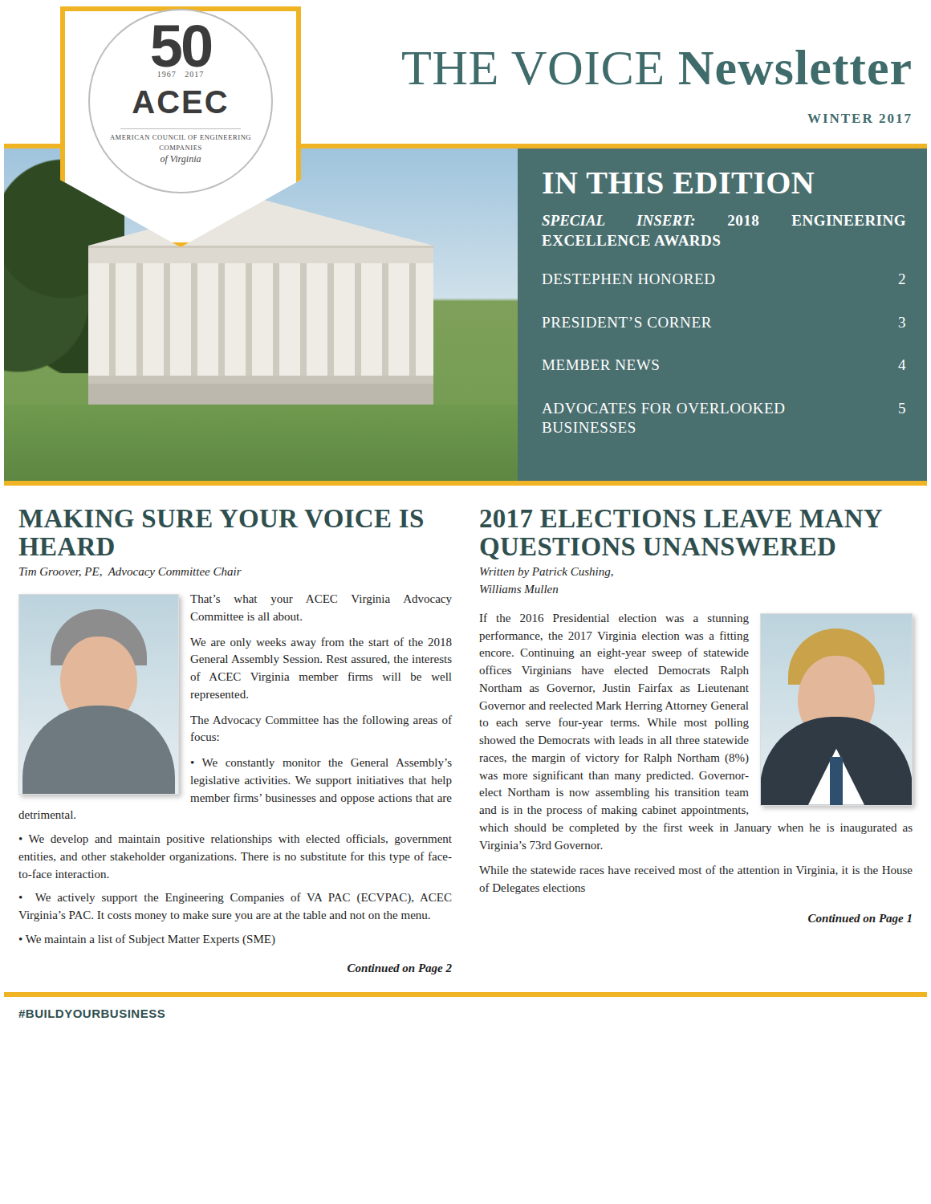THE VOICE Newsletter
WINTER 2017
50
1967 2017
ACEC
American Council of Engineering Companies
of Virginia
IN THIS EDITION
SPECIAL INSERT: 2018 ENGINEERING EXCELLENCE AWARDS
DESTEPHEN HONORED 2
PRESIDENT’S CORNER 3
MEMBER NEWS 4
ADVOCATES FOR OVERLOOKED
BUSINESSES 5
MAKING SURE YOUR VOICE IS HEARD
Tim Groover, PE, Advocacy Committee Chair
That’s what your ACEC Virginia Advocacy Committee is all about.
We are only weeks away from the start of the 2018 General Assembly Session. Rest assured, the interests of ACEC Virginia member firms will be well represented.
The Advocacy Committee has the following areas of focus:
• We constantly monitor the General Assembly’s legislative activities. We support initiatives that help member firms’ businesses and oppose actions that are detrimental.
• We develop and maintain positive relationships with elected officials, government entities, and other stakeholder organizations. There is no substitute for this type of face-to-face interaction.
• We actively support the Engineering Companies of VA PAC (ECVPAC), ACEC Virginia’s PAC. It costs money to make sure you are at the table and not on the menu.
• We maintain a list of Subject Matter Experts (SME)
Continued on Page 2
2017 ELECTIONS LEAVE MANY QUESTIONS UNANSWERED
Written by Patrick Cushing,
Williams Mullen
If the 2016 Presidential election was a stunning performance, the 2017 Virginia election was a fitting encore. Continuing an eight-year sweep of statewide offices Virginians have elected Democrats Ralph Northam as Governor, Justin Fairfax as Lieutenant Governor and reelected Mark Herring Attorney General to each serve four-year terms. While most polling showed the Democrats with leads in all three statewide races, the margin of victory for Ralph Northam (8%) was more significant than many predicted. Governor-elect Northam is now assembling his transition team and is in the process of making cabinet appointments, which should be completed by the first week in January when he is inaugurated as Virginia’s 73rd Governor.
While the statewide races have received most of the attention in Virginia, it is the House of Delegates elections
Continued on Page 1
#BUILDYOURBUSINESS